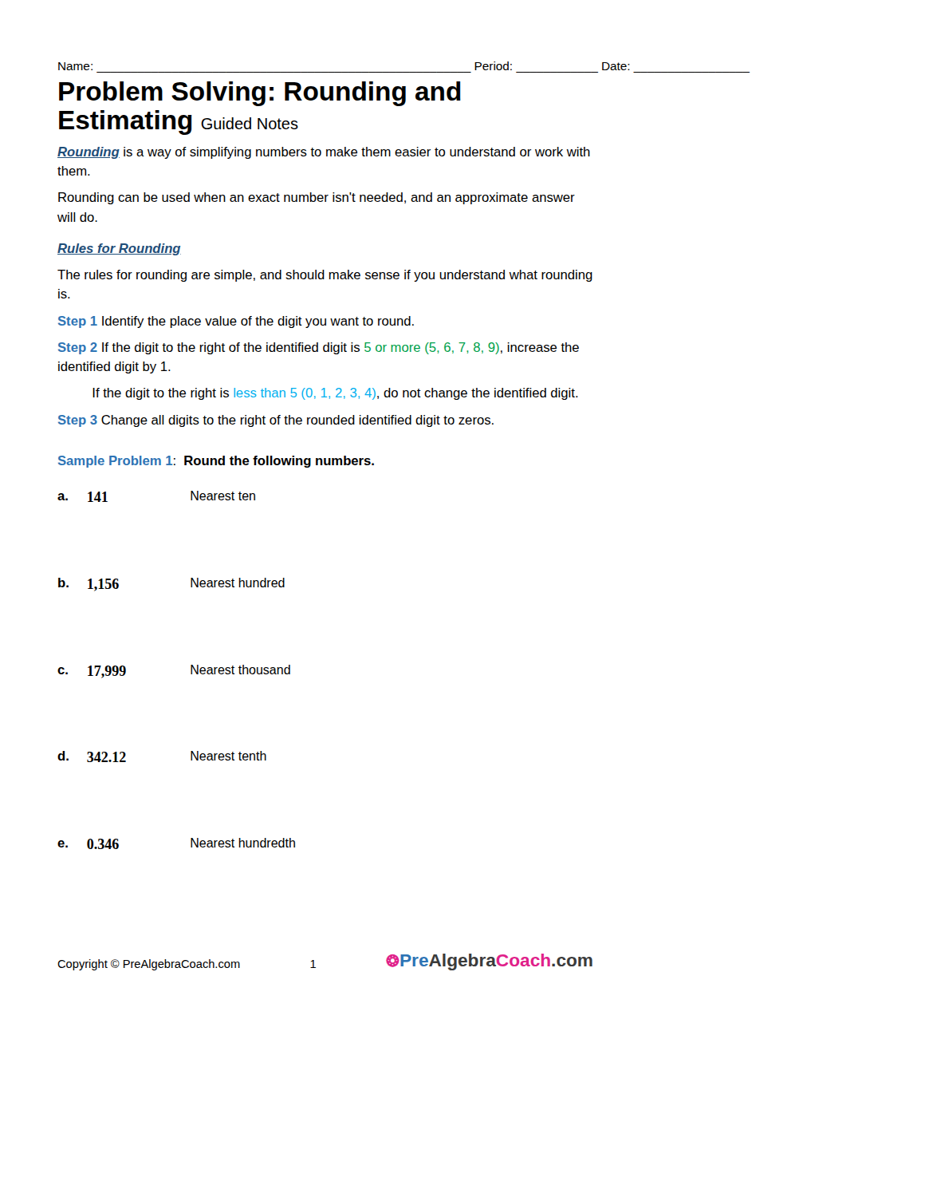Name: _______________________________________________________ Period: ____________ Date: _________________
Problem Solving: Rounding and Estimating Guided Notes
Rounding is a way of simplifying numbers to make them easier to understand or work with them.
Rounding can be used when an exact number isn't needed, and an approximate answer will do.
Rules for Rounding
The rules for rounding are simple, and should make sense if you understand what rounding is.
Step 1 Identify the place value of the digit you want to round.
Step 2 If the digit to the right of the identified digit is 5 or more (5, 6, 7, 8, 9), increase the identified digit by 1.
If the digit to the right is less than 5 (0, 1, 2, 3, 4), do not change the identified digit.
Step 3 Change all digits to the right of the rounded identified digit to zeros.
Sample Problem 1: Round the following numbers.
| a. | 141 | Nearest ten |
| b. | 1,156 | Nearest hundred |
| c. | 17,999 | Nearest thousand |
| d. | 342.12 | Nearest tenth |
| e. | 0.346 | Nearest hundredth |
Copyright © PreAlgebraCoach.com
1
❂Pre Algebra Coach.com